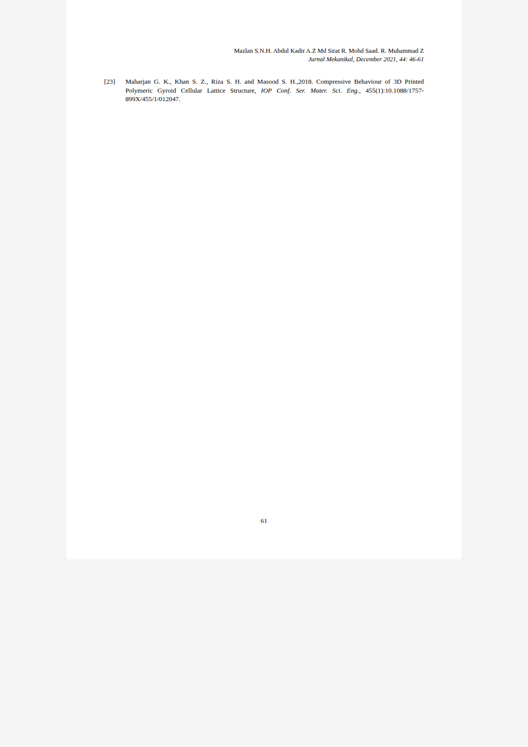Mazlan S.N.H. Abdul Kadir A.Z Md Sirat R. Mohd Saad. R. Muhammad Z
Jurnal Mekanikal, December 2021, 44: 46-61
[23] Maharjan G. K., Khan S. Z., Riza S. H. and Masood S. H.,2018. Compressive Behaviour of 3D Printed Polymeric Gyroid Cellular Lattice Structure, IOP Conf. Ser. Mater. Sci. Eng., 455(1):10.1088/1757-899X/455/1/012047.
61